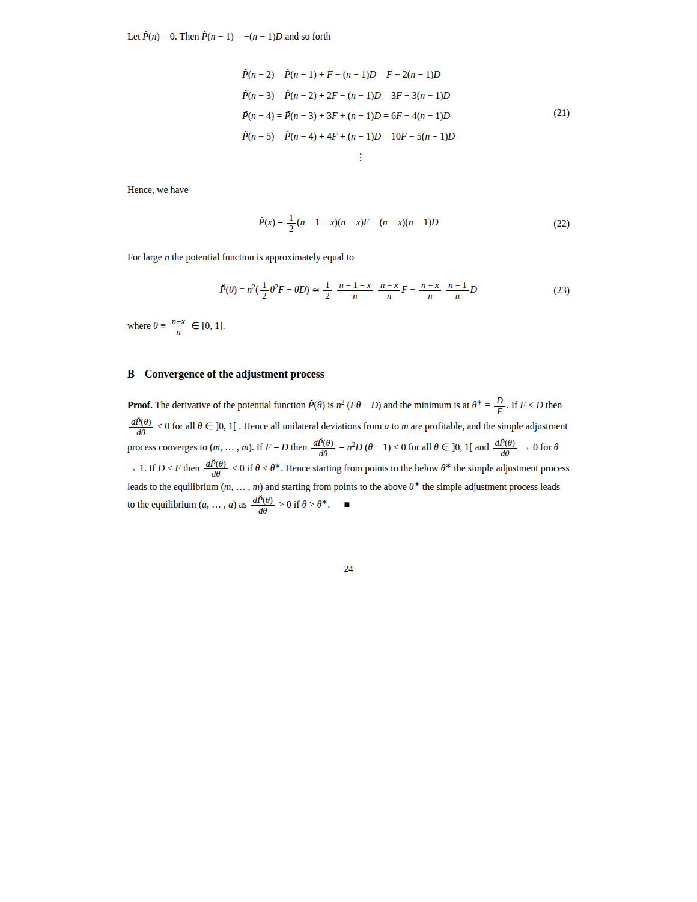Let P̃(n) = 0. Then P̃(n − 1) = −(n − 1)D and so forth
P̃(n − 2) = P̃(n − 1) + F − (n − 1)D = F − 2(n − 1)D P̃(n − 3) = P̃(n − 2) + 2F − (n − 1)D = 3F − 3(n − 1)D P̃(n − 4) = P̃(n − 3) + 3F + (n − 1)D = 6F − 4(n − 1)D P̃(n − 5) = P̃(n − 4) + 4F + (n − 1)D = 10F − 5(n − 1)D ⋮
(21)
Hence, we have
P̃(x) = 12(n − 1 − x)(n − x)F − (n − x)(n − 1)D (22)
For large n the potential function is approximately equal to
P̆(θ) = n2(12 θ2F − θD) ≃ 12 n − 1 − x n n − x n F − n − x n n − 1 n D (23)
where θ ≡ n−x n ∈ [0, 1].
BConvergence of the adjustment process
Proof. The derivative of the potential function P̆(θ) is n2 (Fθ − D) and the minimum is at θ∗ = DF. If F < D then dP̆(θ) dθ < 0 for all θ ∈ ]0, 1[ . Hence all unilateral deviations from a to m are profitable, and the simple adjustment process converges to (m, … , m). If F = D then dP̆(θ) dθ = n2D (θ − 1) < 0 for all θ ∈ ]0, 1[ and dP̆(θ) dθ → 0 for θ → 1. If D < F then dP̆(θ) dθ < 0 if θ < θ∗. Hence starting from points to the below θ∗ the simple adjustment process leads to the equilibrium (m, … , m) and starting from points to the above θ∗ the simple adjustment process leads to the equilibrium (a, … , a) as dP̆(θ) dθ > 0 if θ > θ∗. ■
24